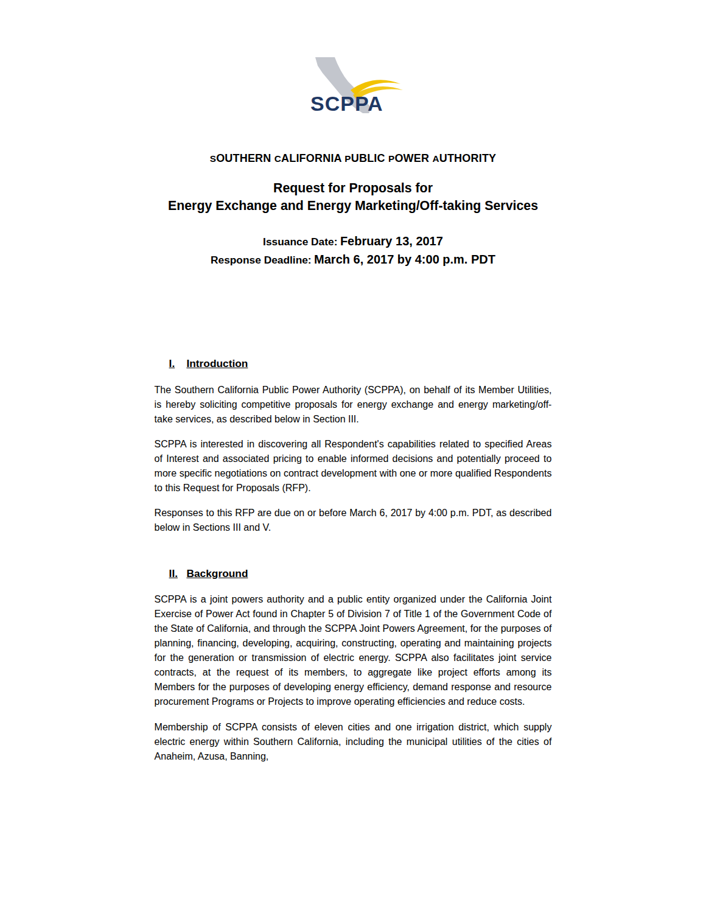SCPPA
SOUTHERN CALIFORNIA PUBLIC POWER AUTHORITY
Request for Proposals for
Energy Exchange and Energy Marketing/Off-taking Services
Issuance Date: February 13, 2017
Response Deadline: March 6, 2017 by 4:00 p.m. PDT
I.
Introduction
The Southern California Public Power Authority (SCPPA), on behalf of its Member Utilities, is hereby soliciting competitive proposals for energy exchange and energy marketing/off-take services, as described below in Section III.
SCPPA is interested in discovering all Respondent's capabilities related to specified Areas of Interest and associated pricing to enable informed decisions and potentially proceed to more specific negotiations on contract development with one or more qualified Respondents to this Request for Proposals (RFP).
Responses to this RFP are due on or before March 6, 2017 by 4:00 p.m. PDT, as described below in Sections III and V.
II.
Background
SCPPA is a joint powers authority and a public entity organized under the California Joint Exercise of Power Act found in Chapter 5 of Division 7 of Title 1 of the Government Code of the State of California, and through the SCPPA Joint Powers Agreement, for the purposes of planning, financing, developing, acquiring, constructing, operating and maintaining projects for the generation or transmission of electric energy. SCPPA also facilitates joint service contracts, at the request of its members, to aggregate like project efforts among its Members for the purposes of developing energy efficiency, demand response and resource procurement Programs or Projects to improve operating efficiencies and reduce costs.
Membership of SCPPA consists of eleven cities and one irrigation district, which supply electric energy within Southern California, including the municipal utilities of the cities of Anaheim, Azusa, Banning,